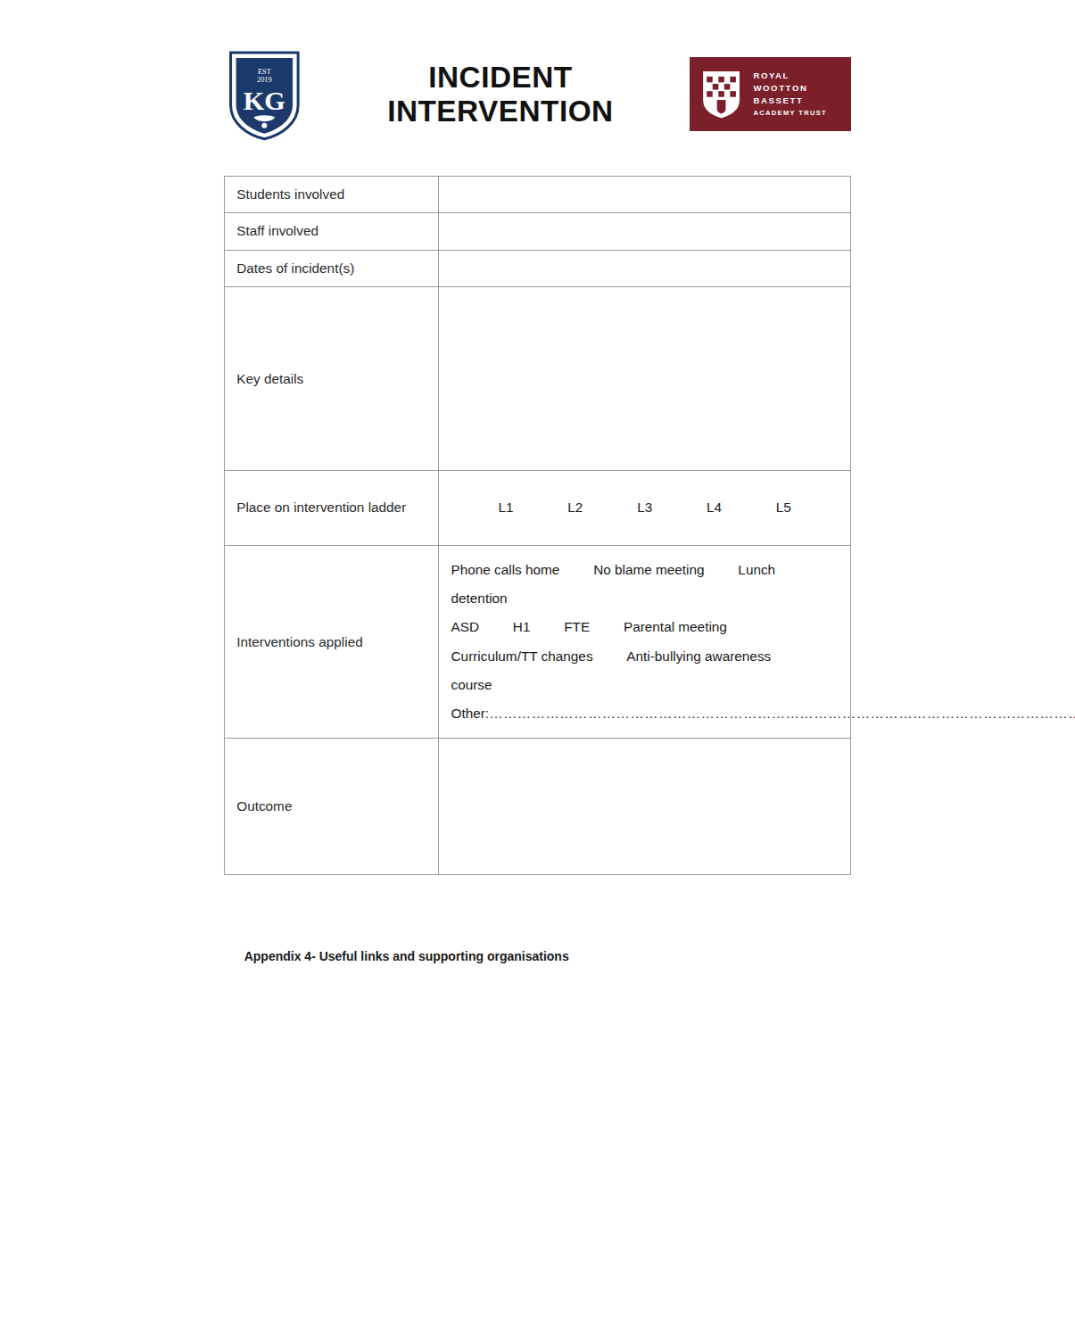EST 2019 KG
INCIDENT INTERVENTION
ROYAL
WOOTTON
BASSETT
ACADEMY TRUST
| Students involved | |
| Staff involved | |
| Dates of incident(s) | |
| Key details | |
| Place on intervention ladder | L1 L2 L3 L4 L5 |
| Interventions applied | Phone calls home No blame meeting Lunch detention ASD H1 FTE Parental meeting Curriculum/TT changes Anti-bullying awareness course Other: ………………………………………………………………………………………………………………… |
| Outcome | |
Appendix 4- Useful links and supporting organisations